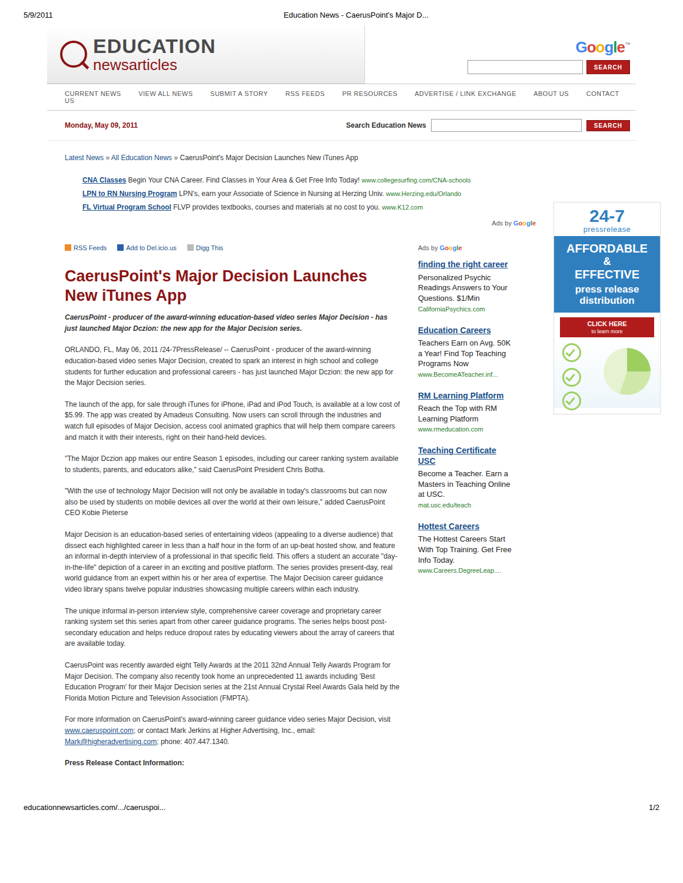5/9/2011
Education News - CaerusPoint's Major D...
EDUCATION
newsarticles
Google™
SEARCH
Current News View All News Submit a Story RSS Feeds PR Resources Advertise / Link Exchange About Us Contact Us
Monday, May 09, 2011
Search Education News SEARCH
Latest News » All Education News » CaerusPoint's Major Decision Launches New iTunes App
CNA Classes Begin Your CNA Career. Find Classes in Your Area & Get Free Info Today! www.collegesurfing.com/CNA-schools
LPN to RN Nursing Program LPN's, earn your Associate of Science in Nursing at Herzing Univ. www.Herzing.edu/Orlando
FL Virtual Program School FLVP provides textbooks, courses and materials at no cost to you. www.K12.com
Ads by Google
RSS Feeds Add to Del.icio.us Digg This
CaerusPoint's Major Decision Launches New iTunes App
CaerusPoint - producer of the award-winning education-based video series Major Decision - has just launched Major Dczion: the new app for the Major Decision series.
ORLANDO, FL, May 06, 2011 /24-7PressRelease/ -- CaerusPoint - producer of the award-winning education-based video series Major Decision, created to spark an interest in high school and college students for further education and professional careers - has just launched Major Dczion: the new app for the Major Decision series.
The launch of the app, for sale through iTunes for iPhone, iPad and iPod Touch, is available at a low cost of $5.99. The app was created by Amadeus Consulting. Now users can scroll through the industries and watch full episodes of Major Decision, access cool animated graphics that will help them compare careers and match it with their interests, right on their hand-held devices.
"The Major Dczion app makes our entire Season 1 episodes, including our career ranking system available to students, parents, and educators alike," said CaerusPoint President Chris Botha.
"With the use of technology Major Decision will not only be available in today's classrooms but can now also be used by students on mobile devices all over the world at their own leisure," added CaerusPoint CEO Kobie Pieterse
Major Decision is an education-based series of entertaining videos (appealing to a diverse audience) that dissect each highlighted career in less than a half hour in the form of an up-beat hosted show, and feature an informal in-depth interview of a professional in that specific field. This offers a student an accurate "day-in-the-life" depiction of a career in an exciting and positive platform. The series provides present-day, real world guidance from an expert within his or her area of expertise. The Major Decision career guidance video library spans twelve popular industries showcasing multiple careers within each industry.
The unique informal in-person interview style, comprehensive career coverage and proprietary career ranking system set this series apart from other career guidance programs. The series helps boost post-secondary education and helps reduce dropout rates by educating viewers about the array of careers that are available today.
CaerusPoint was recently awarded eight Telly Awards at the 2011 32nd Annual Telly Awards Program for Major Decision. The company also recently took home an unprecedented 11 awards including 'Best Education Program' for their Major Decision series at the 21st Annual Crystal Reel Awards Gala held by the Florida Motion Picture and Television Association (FMPTA).
For more information on CaerusPoint's award-winning career guidance video series Major Decision, visit www.caeruspoint.com; or contact Mark Jerkins at Higher Advertising, Inc., email: Mark@higheradvertising.com; phone: 407.447.1340.
Press Release Contact Information:
Ads by Google
finding the right career
Personalized Psychic Readings Answers to Your Questions. $1/Min
CaliforniaPsychics.com
Education Careers
Teachers Earn on Avg. 50K a Year! Find Top Teaching Programs Now
www.BecomeATeacher.inf...
RM Learning Platform
Reach the Top with RM Learning Platform
www.rmeducation.com
Teaching Certificate USC
Become a Teacher. Earn a Masters in Teaching Online at USC.
mat.usc.edu/teach
Hottest Careers
The Hottest Careers Start With Top Training. Get Free Info Today.
www.Careers.DegreeLeap....
24-7
pressrelease
AFFORDABLE
&
EFFECTIVE
press release distribution
CLICK HERE
to learn more
educationnewsarticles.com/.../caeruspoi...
1/2